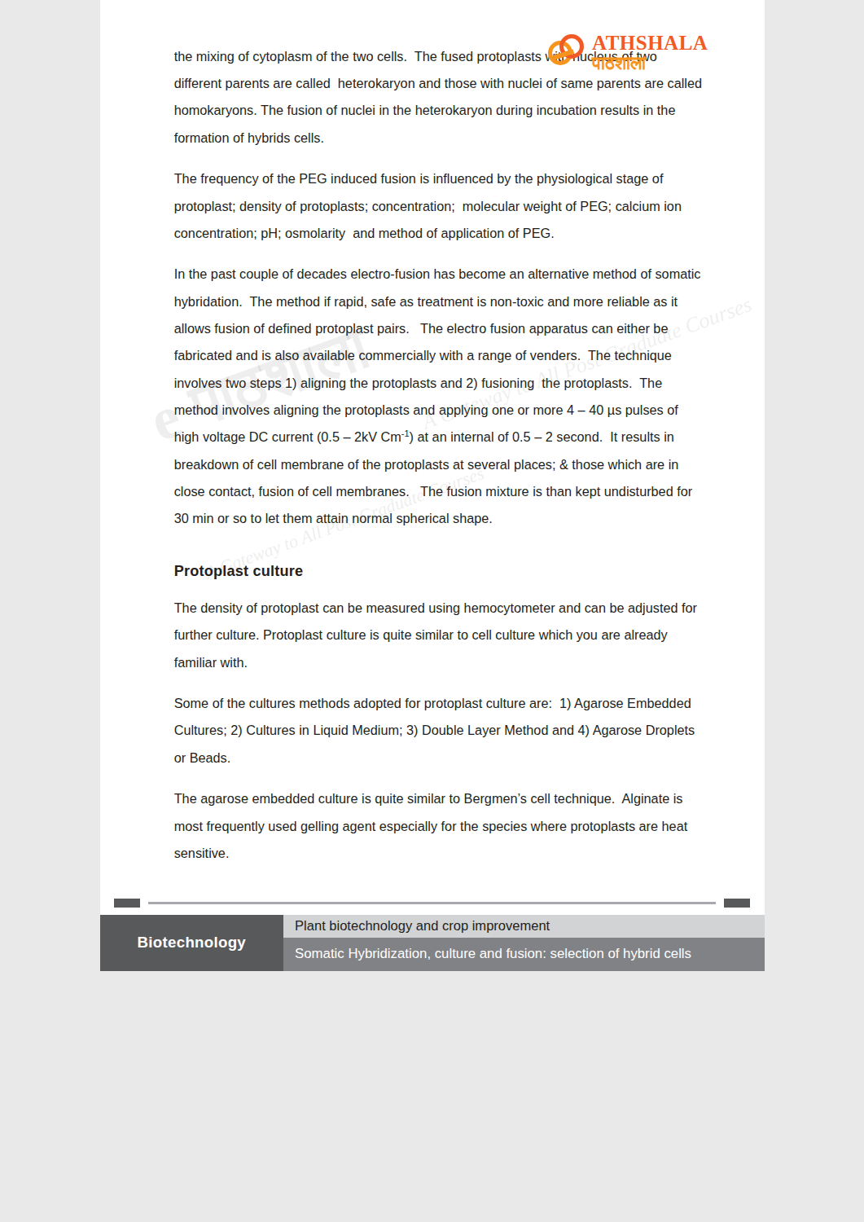e पाठशाला
A Gateway to All Post Graduate Courses
A Gateway to All Post Graduate Courses
ATHSHALA
पाठशाला
the mixing of cytoplasm of the two cells. The fused protoplasts with nucleus of two different parents are called heterokaryon and those with nuclei of same parents are called homokaryons. The fusion of nuclei in the heterokaryon during incubation results in the formation of hybrids cells.
The frequency of the PEG induced fusion is influenced by the physiological stage of protoplast; density of protoplasts; concentration; molecular weight of PEG; calcium ion concentration; pH; osmolarity and method of application of PEG.
In the past couple of decades electro-fusion has become an alternative method of somatic hybridation. The method if rapid, safe as treatment is non-toxic and more reliable as it allows fusion of defined protoplast pairs. The electro fusion apparatus can either be fabricated and is also available commercially with a range of venders. The technique involves two steps 1) aligning the protoplasts and 2) fusioning the protoplasts. The method involves aligning the protoplasts and applying one or more 4 – 40 µs pulses of high voltage DC current (0.5 – 2kV Cm-1) at an internal of 0.5 – 2 second. It results in breakdown of cell membrane of the protoplasts at several places; & those which are in close contact, fusion of cell membranes. The fusion mixture is than kept undisturbed for 30 min or so to let them attain normal spherical shape.
Protoplast culture
The density of protoplast can be measured using hemocytometer and can be adjusted for further culture. Protoplast culture is quite similar to cell culture which you are already familiar with.
Some of the cultures methods adopted for protoplast culture are: 1) Agarose Embedded Cultures; 2) Cultures in Liquid Medium; 3) Double Layer Method and 4) Agarose Droplets or Beads.
The agarose embedded culture is quite similar to Bergmen’s cell technique. Alginate is most frequently used gelling agent especially for the species where protoplasts are heat sensitive.
Biotechnology
Plant biotechnology and crop improvement
Somatic Hybridization, culture and fusion: selection of hybrid cells